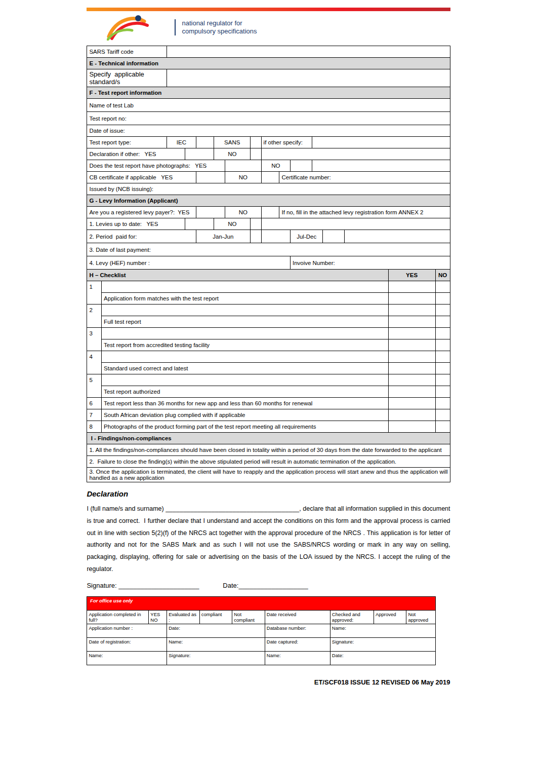national regulator for
compulsory specifications
| SARS Tariff code | |
| E - Technical information |
| Specify applicable standard/s | |
| F - Test report information |
| Name of test Lab |
| Test report no: |
| Date of issue: |
| Test report type: | IEC | | SANS | | if other specify: | |
| Declaration if other: YES | | NO | | |
| Does the test report have photographs: YES | | NO | | |
| CB certificate if applicable YES | | NO | | Certificate number: |
| Issued by (NCB issuing): |
| G - Levy Information (Applicant) |
| Are you a registered levy payer?: YES | | NO | | If no, fill in the attached levy registration form ANNEX 2 |
| 1. Levies up to date: YES | | NO | | |
| 2. Period paid for: | Jan-Jun | | | Jul-Dec | | |
| 3. Date of last payment: |
| 4. Levy (HEF) number : | Invoive Number: |
| H – Checklist | YES | NO |
| 1 | | | |
| | Application form matches with the test report | | |
| 2 | | | |
| | Full test report | | |
| 3 | | | |
| | Test report from accredited testing facility | | |
| 4 | | | |
| | Standard used correct and latest | | |
| 5 | | | |
| | Test report authorized | | |
| 6 | Test report less than 36 months for new app and less than 60 months for renewal | | |
| 7 | South African deviation plug complied with if applicable | | |
| 8 | Photographs of the product forming part of the test report meeting all requirements | | |
| I - Findings/non-compliances |
| 1. All the findings/non-compliances should have been closed in totality within a period of 30 days from the date forwarded to the applicant |
| 2. Failure to close the finding(s) within the above stipulated period will result in automatic termination of the application. |
| 3. Once the application is terminated, the client will have to reapply and the application process will start anew and thus the application will handled as a new application |
Declaration
I (full name/s and surname) ______________________________________, declare that all information supplied in this document is true and correct. I further declare that I understand and accept the conditions on this form and the approval process is carried out in line with section 5(2)(f) of the NRCS act together with the approval procedure of the NRCS . This application is for letter of authority and not for the SABS Mark and as such I will not use the SABS/NRCS wording or mark in any way on selling, packaging, displaying, offering for sale or advertising on the basis of the LOA issued by the NRCS. I accept the ruling of the regulator.
Signature: ______________________ Date:___________________
| For office use only | |
| Application completed in full? | YES NO | Evaluated as : | compliant | Not compliant | Date received | Checked and approved: | Approved | Not approved | |
| Application number : | Date: | Database number: | Name: | |
| Date of registration: | Name: | Date captured: | Signature: | |
| Name: | Signature: | Name: | Date: | |
ET/SCF018 ISSUE 12 REVISED 06 May 2019